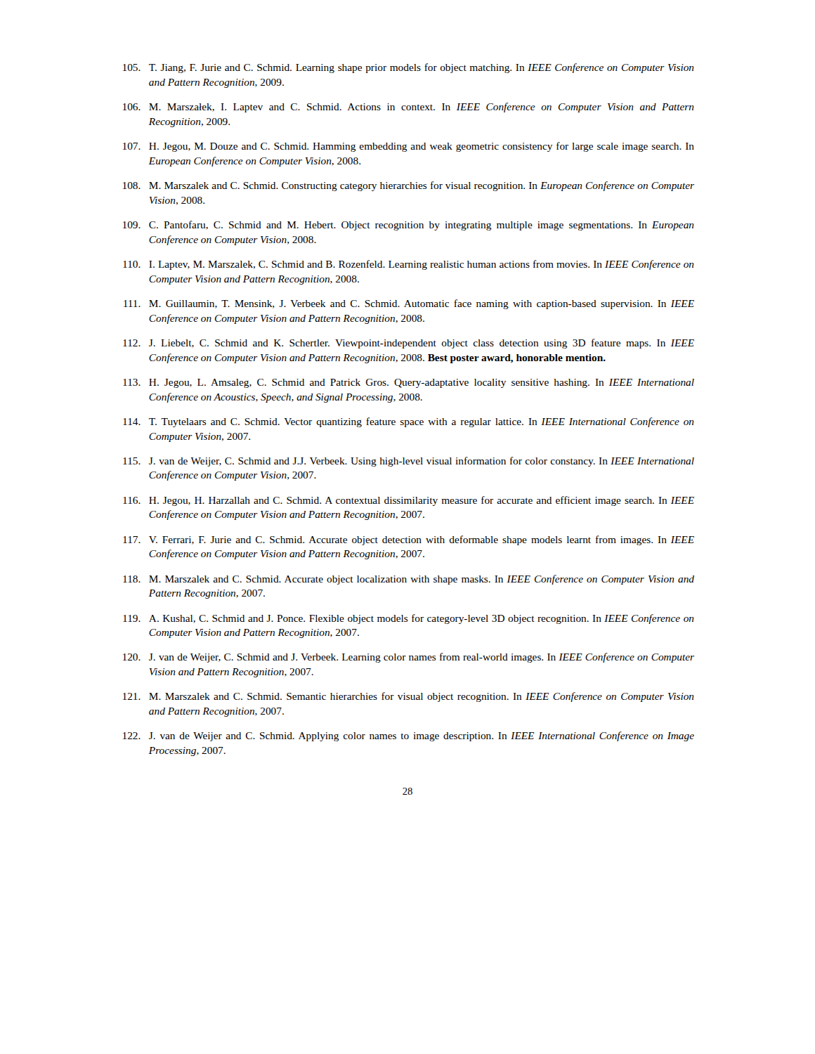105. T. Jiang, F. Jurie and C. Schmid. Learning shape prior models for object matching. In IEEE Conference on Computer Vision and Pattern Recognition, 2009.
106. M. Marszałek, I. Laptev and C. Schmid. Actions in context. In IEEE Conference on Computer Vision and Pattern Recognition, 2009.
107. H. Jegou, M. Douze and C. Schmid. Hamming embedding and weak geometric consistency for large scale image search. In European Conference on Computer Vision, 2008.
108. M. Marszalek and C. Schmid. Constructing category hierarchies for visual recognition. In European Conference on Computer Vision, 2008.
109. C. Pantofaru, C. Schmid and M. Hebert. Object recognition by integrating multiple image segmentations. In European Conference on Computer Vision, 2008.
110. I. Laptev, M. Marszalek, C. Schmid and B. Rozenfeld. Learning realistic human actions from movies. In IEEE Conference on Computer Vision and Pattern Recognition, 2008.
111. M. Guillaumin, T. Mensink, J. Verbeek and C. Schmid. Automatic face naming with caption-based supervision. In IEEE Conference on Computer Vision and Pattern Recognition, 2008.
112. J. Liebelt, C. Schmid and K. Schertler. Viewpoint-independent object class detection using 3D feature maps. In IEEE Conference on Computer Vision and Pattern Recognition, 2008. Best poster award, honorable mention.
113. H. Jegou, L. Amsaleg, C. Schmid and Patrick Gros. Query-adaptative locality sensitive hashing. In IEEE International Conference on Acoustics, Speech, and Signal Processing, 2008.
114. T. Tuytelaars and C. Schmid. Vector quantizing feature space with a regular lattice. In IEEE International Conference on Computer Vision, 2007.
115. J. van de Weijer, C. Schmid and J.J. Verbeek. Using high-level visual information for color constancy. In IEEE International Conference on Computer Vision, 2007.
116. H. Jegou, H. Harzallah and C. Schmid. A contextual dissimilarity measure for accurate and efficient image search. In IEEE Conference on Computer Vision and Pattern Recognition, 2007.
117. V. Ferrari, F. Jurie and C. Schmid. Accurate object detection with deformable shape models learnt from images. In IEEE Conference on Computer Vision and Pattern Recognition, 2007.
118. M. Marszalek and C. Schmid. Accurate object localization with shape masks. In IEEE Conference on Computer Vision and Pattern Recognition, 2007.
119. A. Kushal, C. Schmid and J. Ponce. Flexible object models for category-level 3D object recognition. In IEEE Conference on Computer Vision and Pattern Recognition, 2007.
120. J. van de Weijer, C. Schmid and J. Verbeek. Learning color names from real-world images. In IEEE Conference on Computer Vision and Pattern Recognition, 2007.
121. M. Marszalek and C. Schmid. Semantic hierarchies for visual object recognition. In IEEE Conference on Computer Vision and Pattern Recognition, 2007.
122. J. van de Weijer and C. Schmid. Applying color names to image description. In IEEE International Conference on Image Processing, 2007.
28